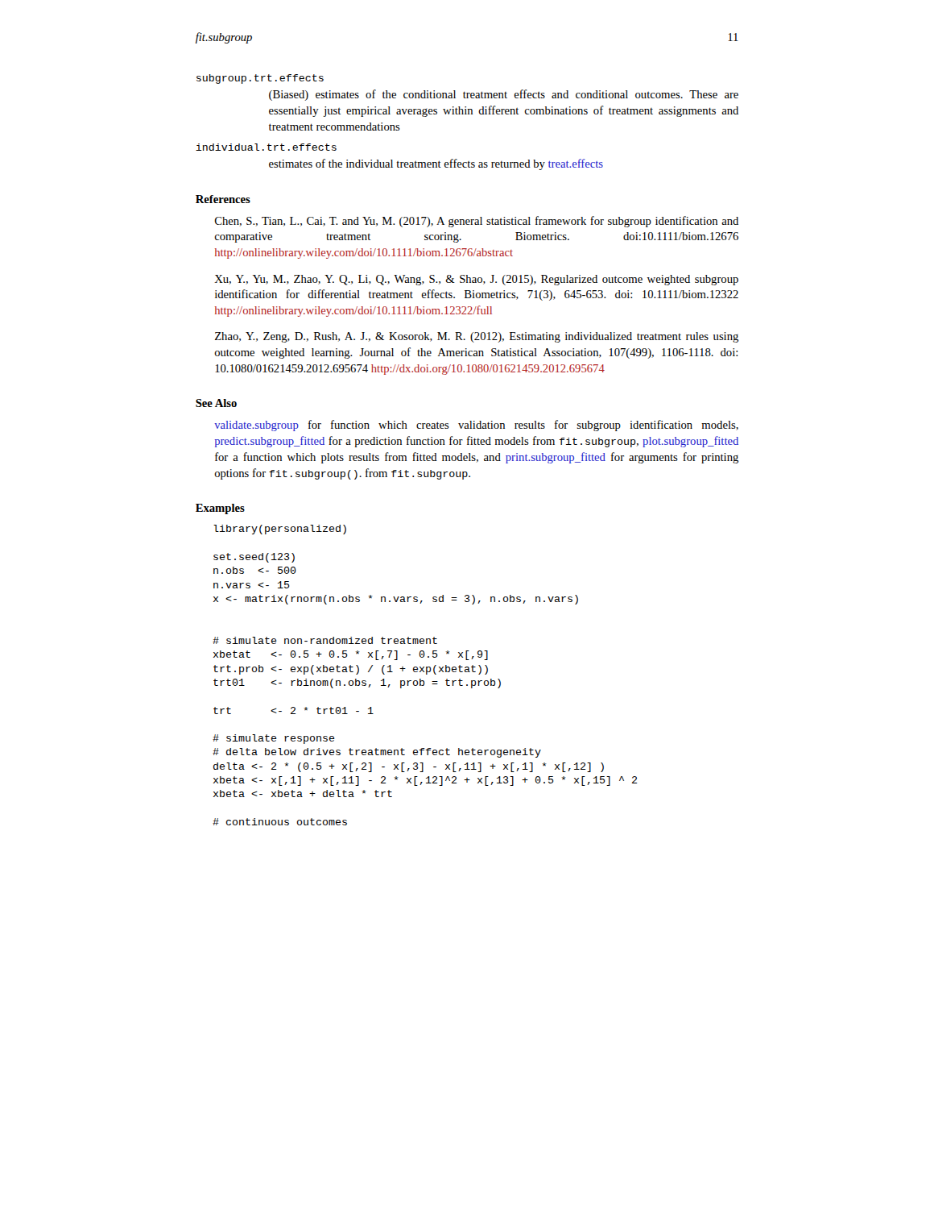fit.subgroup 11
subgroup.trt.effects
(Biased) estimates of the conditional treatment effects and conditional outcomes. These are essentially just empirical averages within different combinations of treatment assignments and treatment recommendations
individual.trt.effects
estimates of the individual treatment effects as returned by treat.effects
References
Chen, S., Tian, L., Cai, T. and Yu, M. (2017), A general statistical framework for subgroup identification and comparative treatment scoring. Biometrics. doi:10.1111/biom.12676 http://onlinelibrary.wiley.com/doi/10.1111/biom.12676/abstract
Xu, Y., Yu, M., Zhao, Y. Q., Li, Q., Wang, S., & Shao, J. (2015), Regularized outcome weighted subgroup identification for differential treatment effects. Biometrics, 71(3), 645-653. doi: 10.1111/biom.12322 http://onlinelibrary.wiley.com/doi/10.1111/biom.12322/full
Zhao, Y., Zeng, D., Rush, A. J., & Kosorok, M. R. (2012), Estimating individualized treatment rules using outcome weighted learning. Journal of the American Statistical Association, 107(499), 1106-1118. doi: 10.1080/01621459.2012.695674 http://dx.doi.org/10.1080/01621459.2012.695674
See Also
validate.subgroup for function which creates validation results for subgroup identification models, predict.subgroup_fitted for a prediction function for fitted models from fit.subgroup, plot.subgroup_fitted for a function which plots results from fitted models, and print.subgroup_fitted for arguments for printing options for fit.subgroup(). from fit.subgroup.
Examples
library(personalized)

set.seed(123)
n.obs  <- 500
n.vars <- 15
x <- matrix(rnorm(n.obs * n.vars, sd = 3), n.obs, n.vars)


# simulate non-randomized treatment
xbetat   <- 0.5 + 0.5 * x[,7] - 0.5 * x[,9]
trt.prob <- exp(xbetat) / (1 + exp(xbetat))
trt01    <- rbinom(n.obs, 1, prob = trt.prob)

trt      <- 2 * trt01 - 1

# simulate response
# delta below drives treatment effect heterogeneity
delta <- 2 * (0.5 + x[,2] - x[,3] - x[,11] + x[,1] * x[,12] )
xbeta <- x[,1] + x[,11] - 2 * x[,12]^2 + x[,13] + 0.5 * x[,15] ^ 2
xbeta <- xbeta + delta * trt

# continuous outcomes